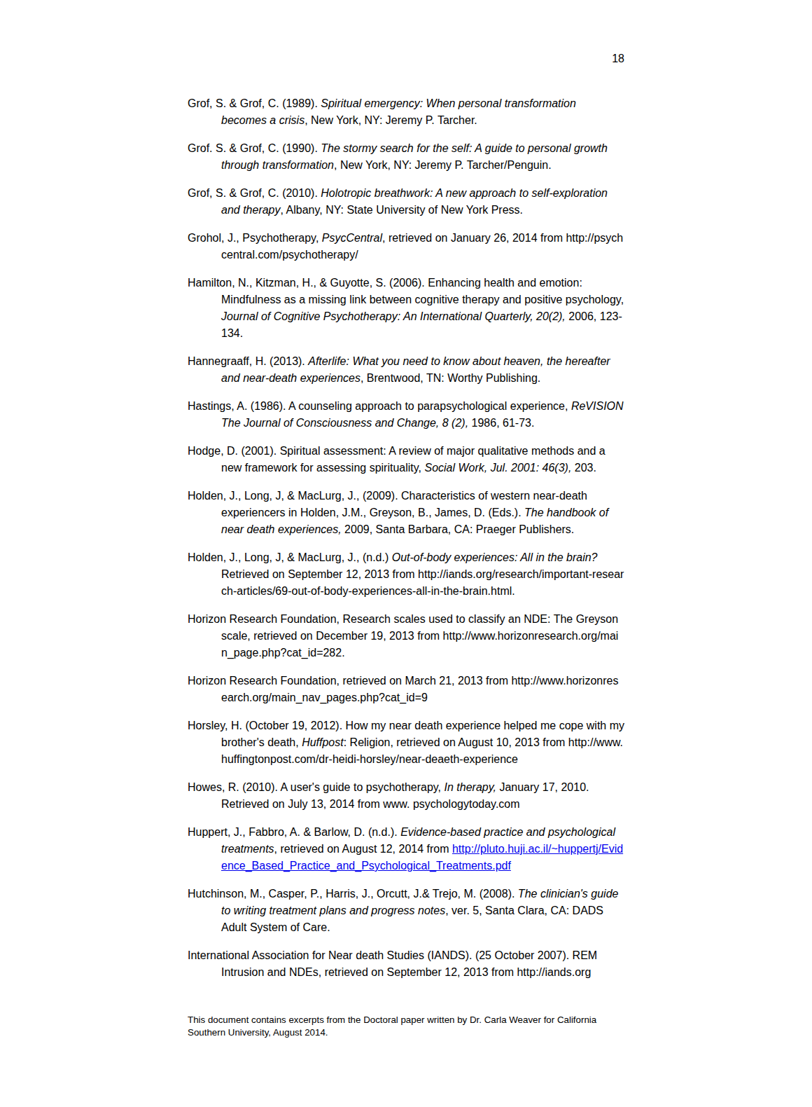18
Grof, S. & Grof, C. (1989). Spiritual emergency: When personal transformation becomes a crisis, New York, NY: Jeremy P. Tarcher.
Grof. S. & Grof, C. (1990). The stormy search for the self: A guide to personal growth through transformation, New York, NY: Jeremy P. Tarcher/Penguin.
Grof, S. & Grof, C. (2010). Holotropic breathwork: A new approach to self-exploration and therapy, Albany, NY: State University of New York Press.
Grohol, J., Psychotherapy, PsycCentral, retrieved on January 26, 2014 from http://psychcentral.com/psychotherapy/
Hamilton, N., Kitzman, H., & Guyotte, S. (2006). Enhancing health and emotion: Mindfulness as a missing link between cognitive therapy and positive psychology, Journal of Cognitive Psychotherapy: An International Quarterly, 20(2), 2006, 123-134.
Hannegraaff, H. (2013). Afterlife: What you need to know about heaven, the hereafter and near-death experiences, Brentwood, TN: Worthy Publishing.
Hastings, A. (1986). A counseling approach to parapsychological experience, ReVISION The Journal of Consciousness and Change, 8 (2), 1986, 61-73.
Hodge, D. (2001). Spiritual assessment: A review of major qualitative methods and a new framework for assessing spirituality, Social Work, Jul. 2001: 46(3), 203.
Holden, J., Long, J, & MacLurg, J., (2009). Characteristics of western near-death experiencers in Holden, J.M., Greyson, B., James, D. (Eds.). The handbook of near death experiences, 2009, Santa Barbara, CA: Praeger Publishers.
Holden, J., Long, J, & MacLurg, J., (n.d.) Out-of-body experiences: All in the brain? Retrieved on September 12, 2013 from http://iands.org/research/important-research-articles/69-out-of-body-experiences-all-in-the-brain.html.
Horizon Research Foundation, Research scales used to classify an NDE: The Greyson scale, retrieved on December 19, 2013 from http://www.horizonresearch.org/main_page.php?cat_id=282.
Horizon Research Foundation, retrieved on March 21, 2013 from http://www.horizonresearch.org/main_nav_pages.php?cat_id=9
Horsley, H. (October 19, 2012). How my near death experience helped me cope with my brother's death, Huffpost: Religion, retrieved on August 10, 2013 from http://www.huffingtonpost.com/dr-heidi-horsley/near-deaeth-experience
Howes, R. (2010). A user's guide to psychotherapy, In therapy, January 17, 2010. Retrieved on July 13, 2014 from www. psychologytoday.com
Huppert, J., Fabbro, A. & Barlow, D. (n.d.). Evidence-based practice and psychological treatments, retrieved on August 12, 2014 from http://pluto.huji.ac.il/~huppertj/Evidence_Based_Practice_and_Psychological_Treatments.pdf
Hutchinson, M., Casper, P., Harris, J., Orcutt, J.& Trejo, M. (2008). The clinician's guide to writing treatment plans and progress notes, ver. 5, Santa Clara, CA: DADS Adult System of Care.
International Association for Near death Studies (IANDS). (25 October 2007). REM Intrusion and NDEs, retrieved on September 12, 2013 from http://iands.org
This document contains excerpts from the Doctoral paper written by Dr. Carla Weaver for California Southern University, August 2014.